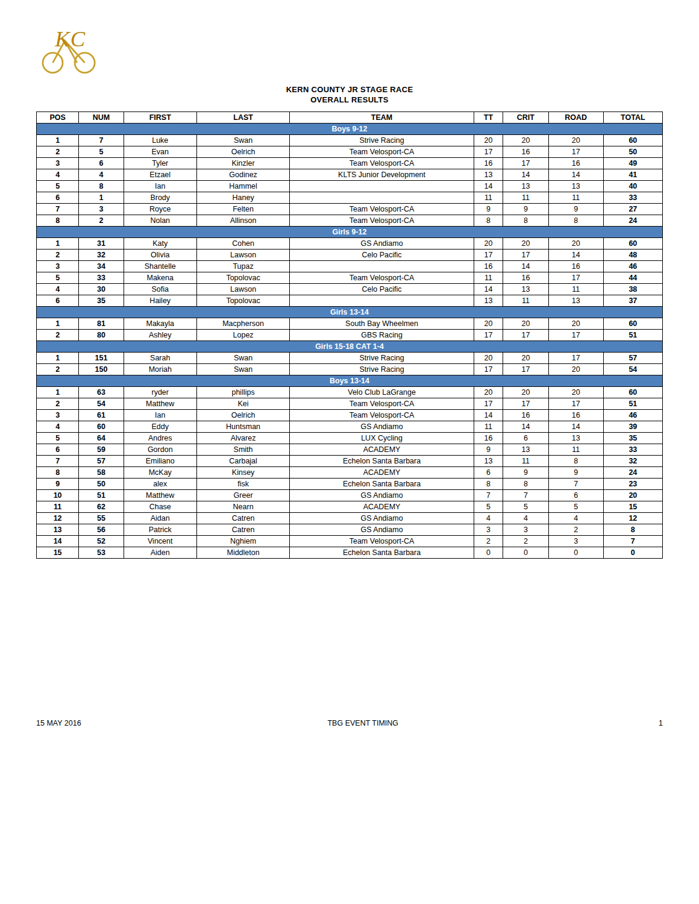K C
KERN COUNTY JR STAGE RACE
OVERALL RESULTS
| POS | NUM | FIRST | LAST | TEAM | TT | CRIT | ROAD | TOTAL |
| --- | --- | --- | --- | --- | --- | --- | --- | --- |
| Boys 9-12 |
| 1 | 7 | Luke | Swan | Strive Racing | 20 | 20 | 20 | 60 |
| 2 | 5 | Evan | Oelrich | Team Velosport-CA | 17 | 16 | 17 | 50 |
| 3 | 6 | Tyler | Kinzler | Team Velosport-CA | 16 | 17 | 16 | 49 |
| 4 | 4 | Etzael | Godinez | KLTS Junior Development | 13 | 14 | 14 | 41 |
| 5 | 8 | Ian | Hammel | | 14 | 13 | 13 | 40 |
| 6 | 1 | Brody | Haney | | 11 | 11 | 11 | 33 |
| 7 | 3 | Royce | Felten | Team Velosport-CA | 9 | 9 | 9 | 27 |
| 8 | 2 | Nolan | Allinson | Team Velosport-CA | 8 | 8 | 8 | 24 |
| Girls 9-12 |
| 1 | 31 | Katy | Cohen | GS Andiamo | 20 | 20 | 20 | 60 |
| 2 | 32 | Olivia | Lawson | Celo Pacific | 17 | 17 | 14 | 48 |
| 3 | 34 | Shantelle | Tupaz | | 16 | 14 | 16 | 46 |
| 5 | 33 | Makena | Topolovac | Team Velosport-CA | 11 | 16 | 17 | 44 |
| 4 | 30 | Sofia | Lawson | Celo Pacific | 14 | 13 | 11 | 38 |
| 6 | 35 | Hailey | Topolovac | | 13 | 11 | 13 | 37 |
| Girls 13-14 |
| 1 | 81 | Makayla | Macpherson | South Bay Wheelmen | 20 | 20 | 20 | 60 |
| 2 | 80 | Ashley | Lopez | GBS Racing | 17 | 17 | 17 | 51 |
| Girls 15-18 CAT 1-4 |
| 1 | 151 | Sarah | Swan | Strive Racing | 20 | 20 | 17 | 57 |
| 2 | 150 | Moriah | Swan | Strive Racing | 17 | 17 | 20 | 54 |
| Boys 13-14 |
| 1 | 63 | ryder | phillips | Velo Club LaGrange | 20 | 20 | 20 | 60 |
| 2 | 54 | Matthew | Kei | Team Velosport-CA | 17 | 17 | 17 | 51 |
| 3 | 61 | Ian | Oelrich | Team Velosport-CA | 14 | 16 | 16 | 46 |
| 4 | 60 | Eddy | Huntsman | GS Andiamo | 11 | 14 | 14 | 39 |
| 5 | 64 | Andres | Alvarez | LUX Cycling | 16 | 6 | 13 | 35 |
| 6 | 59 | Gordon | Smith | ACADEMY | 9 | 13 | 11 | 33 |
| 7 | 57 | Emiliano | Carbajal | Echelon Santa Barbara | 13 | 11 | 8 | 32 |
| 8 | 58 | McKay | Kinsey | ACADEMY | 6 | 9 | 9 | 24 |
| 9 | 50 | alex | fisk | Echelon Santa Barbara | 8 | 8 | 7 | 23 |
| 10 | 51 | Matthew | Greer | GS Andiamo | 7 | 7 | 6 | 20 |
| 11 | 62 | Chase | Nearn | ACADEMY | 5 | 5 | 5 | 15 |
| 12 | 55 | Aidan | Catren | GS Andiamo | 4 | 4 | 4 | 12 |
| 13 | 56 | Patrick | Catren | GS Andiamo | 3 | 3 | 2 | 8 |
| 14 | 52 | Vincent | Nghiem | Team Velosport-CA | 2 | 2 | 3 | 7 |
| 15 | 53 | Aiden | Middleton | Echelon Santa Barbara | 0 | 0 | 0 | 0 |
15 MAY 2016
TBG EVENT TIMING
1